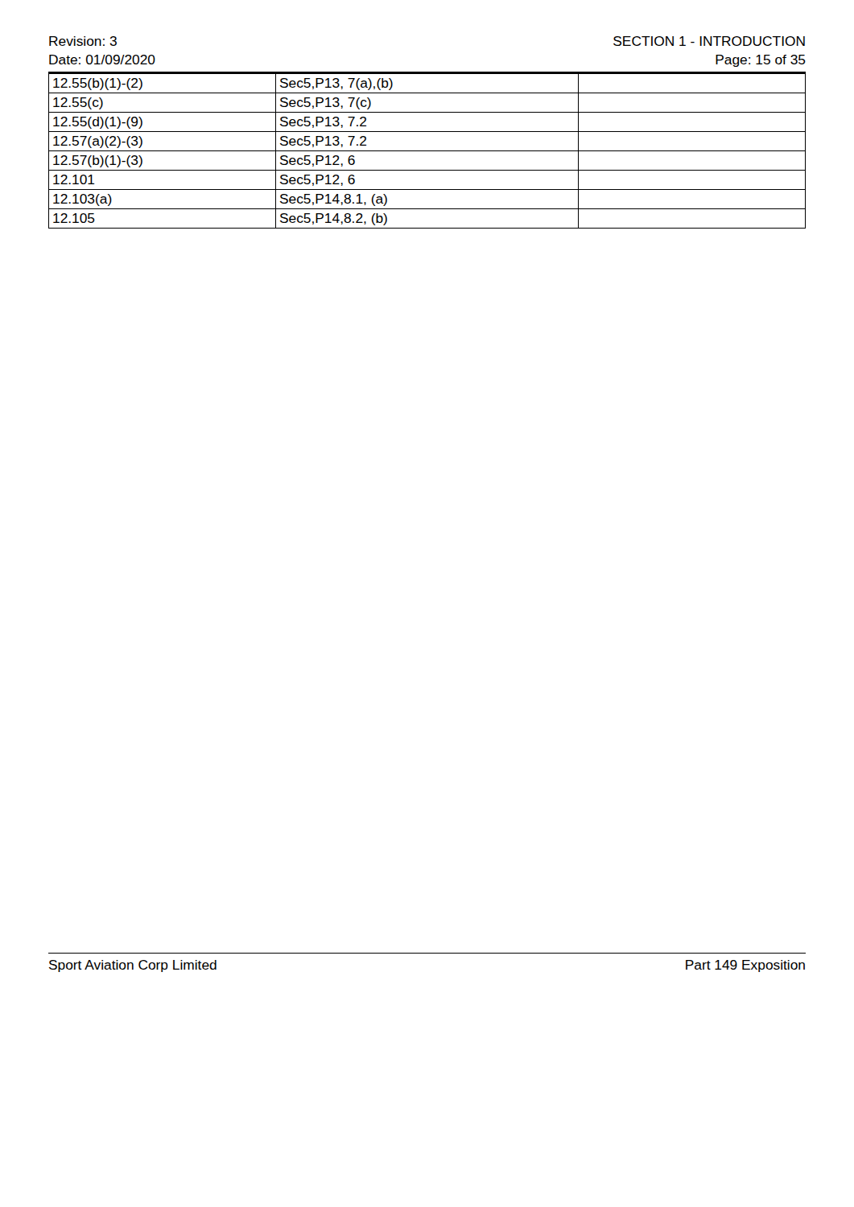Revision: 3
Date: 01/09/2020
SECTION 1 - INTRODUCTION
Page: 15 of 35
| 12.55(b)(1)-(2) | Sec5,P13, 7(a),(b) | |
| 12.55(c) | Sec5,P13, 7(c) | |
| 12.55(d)(1)-(9) | Sec5,P13, 7.2 | |
| 12.57(a)(2)-(3) | Sec5,P13, 7.2 | |
| 12.57(b)(1)-(3) | Sec5,P12, 6 | |
| 12.101 | Sec5,P12, 6 | |
| 12.103(a) | Sec5,P14,8.1, (a) | |
| 12.105 | Sec5,P14,8.2, (b) | |
Sport Aviation Corp Limited
Part 149 Exposition